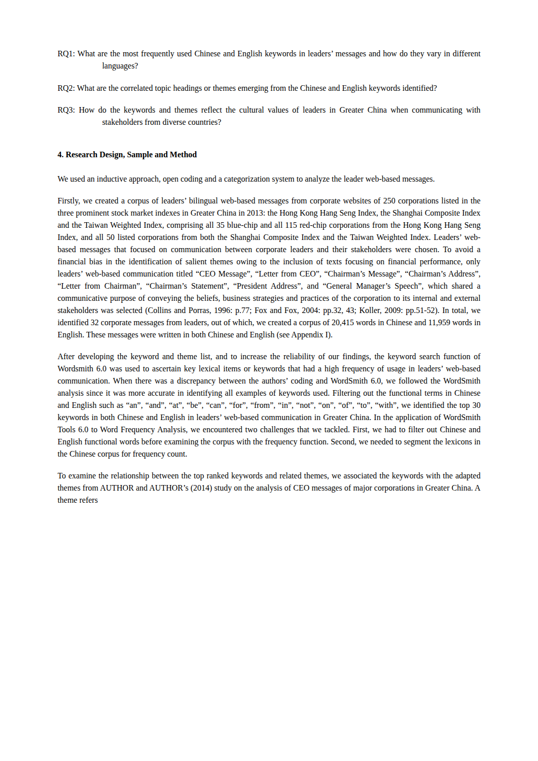RQ1: What are the most frequently used Chinese and English keywords in leaders’ messages and how do they vary in different languages?
RQ2: What are the correlated topic headings or themes emerging from the Chinese and English keywords identified?
RQ3: How do the keywords and themes reflect the cultural values of leaders in Greater China when communicating with stakeholders from diverse countries?
4. Research Design, Sample and Method
We used an inductive approach, open coding and a categorization system to analyze the leader web-based messages.
Firstly, we created a corpus of leaders’ bilingual web-based messages from corporate websites of 250 corporations listed in the three prominent stock market indexes in Greater China in 2013: the Hong Kong Hang Seng Index, the Shanghai Composite Index and the Taiwan Weighted Index, comprising all 35 blue-chip and all 115 red-chip corporations from the Hong Kong Hang Seng Index, and all 50 listed corporations from both the Shanghai Composite Index and the Taiwan Weighted Index. Leaders’ web-based messages that focused on communication between corporate leaders and their stakeholders were chosen. To avoid a financial bias in the identification of salient themes owing to the inclusion of texts focusing on financial performance, only leaders’ web-based communication titled “CEO Message”, “Letter from CEO”, “Chairman’s Message”, “Chairman’s Address”, “Letter from Chairman”, “Chairman’s Statement”, “President Address”, and “General Manager’s Speech”, which shared a communicative purpose of conveying the beliefs, business strategies and practices of the corporation to its internal and external stakeholders was selected (Collins and Porras, 1996: p.77; Fox and Fox, 2004: pp.32, 43; Koller, 2009: pp.51-52). In total, we identified 32 corporate messages from leaders, out of which, we created a corpus of 20,415 words in Chinese and 11,959 words in English. These messages were written in both Chinese and English (see Appendix I).
After developing the keyword and theme list, and to increase the reliability of our findings, the keyword search function of Wordsmith 6.0 was used to ascertain key lexical items or keywords that had a high frequency of usage in leaders’ web-based communication. When there was a discrepancy between the authors’ coding and WordSmith 6.0, we followed the WordSmith analysis since it was more accurate in identifying all examples of keywords used. Filtering out the functional terms in Chinese and English such as “an”, “and”, “at”, “be”, “can”, “for”, “from”, “in”, “not”, “on”, “of”, “to”, “with”, we identified the top 30 keywords in both Chinese and English in leaders’ web-based communication in Greater China. In the application of WordSmith Tools 6.0 to Word Frequency Analysis, we encountered two challenges that we tackled. First, we had to filter out Chinese and English functional words before examining the corpus with the frequency function. Second, we needed to segment the lexicons in the Chinese corpus for frequency count.
To examine the relationship between the top ranked keywords and related themes, we associated the keywords with the adapted themes from AUTHOR and AUTHOR’s (2014) study on the analysis of CEO messages of major corporations in Greater China. A theme refers